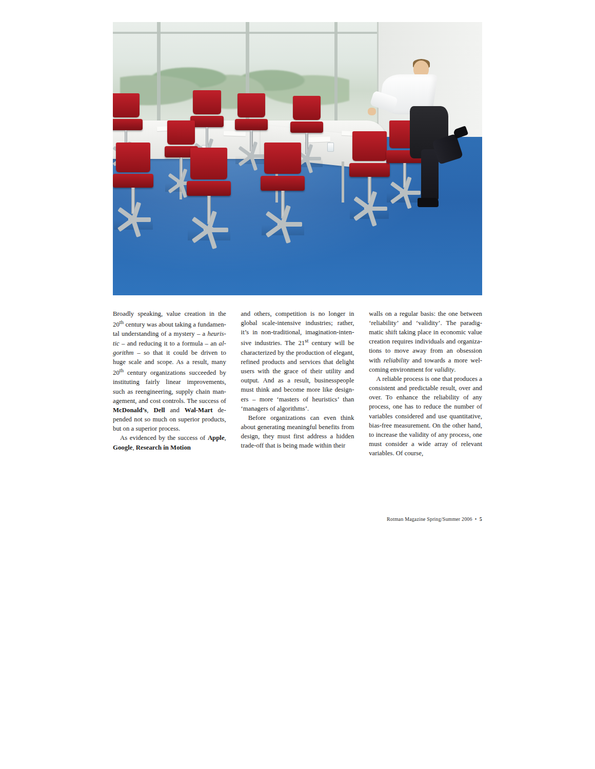Broadly speaking, value creation in the 20th century was about taking a fundamental understanding of a mystery – a heuristic – and reducing it to a formula – an algorithm – so that it could be driven to huge scale and scope. As a result, many 20th century organizations succeeded by instituting fairly linear improvements, such as reengineering, supply chain management, and cost controls. The success of McDonald’s, Dell and Wal-Mart depended not so much on superior products, but on a superior process.
As evidenced by the success of Apple, Google, Research in Motion
and others, competition is no longer in global scale-intensive industries; rather, it’s in non-traditional, imagination-intensive industries. The 21st century will be characterized by the production of elegant, refined products and services that delight users with the grace of their utility and output. And as a result, businesspeople must think and become more like designers – more ‘masters of heuristics’ than ‘managers of algorithms’.
Before organizations can even think about generating meaningful benefits from design, they must first address a hidden trade-off that is being made within their
walls on a regular basis: the one between ‘reliability’ and ‘validity’. The paradigmatic shift taking place in economic value creation requires individuals and organizations to move away from an obsession with reliability and towards a more welcoming environment for validity.
A reliable process is one that produces a consistent and predictable result, over and over. To enhance the reliability of any process, one has to reduce the number of variables considered and use quantitative, bias-free measurement. On the other hand, to increase the validity of any process, one must consider a wide array of relevant variables. Of course,
Rotman Magazine Spring/Summer 2006 • 5